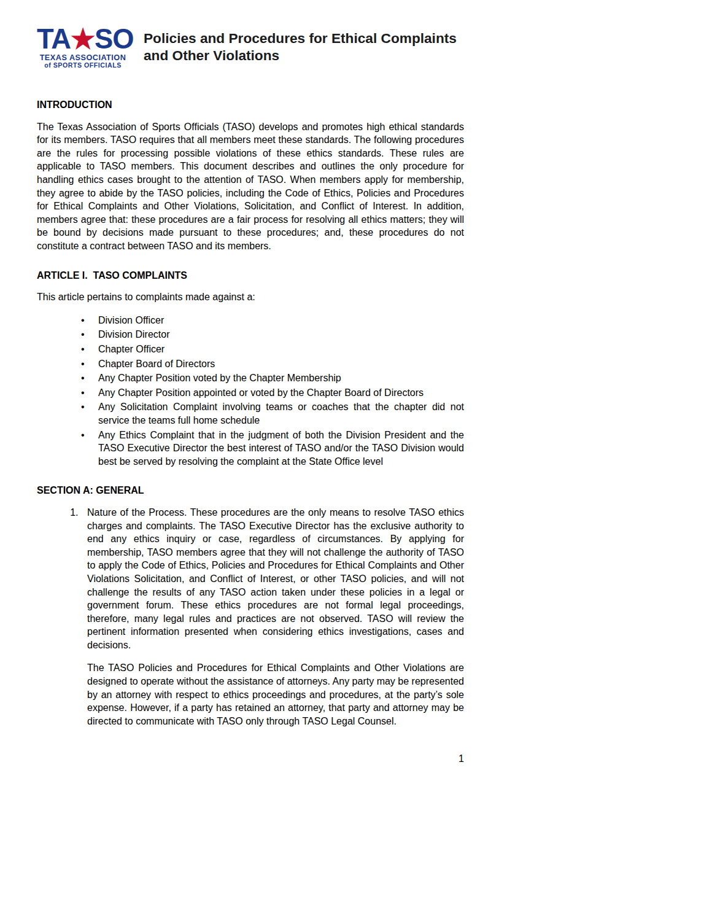TA★SO
TEXAS ASSOCIATION
of SPORTS OFFICIALS
Policies and Procedures for Ethical Complaints
and Other Violations
INTRODUCTION
The Texas Association of Sports Officials (TASO) develops and promotes high ethical standards for its members. TASO requires that all members meet these standards. The following procedures are the rules for processing possible violations of these ethics standards. These rules are applicable to TASO members. This document describes and outlines the only procedure for handling ethics cases brought to the attention of TASO. When members apply for membership, they agree to abide by the TASO policies, including the Code of Ethics, Policies and Procedures for Ethical Complaints and Other Violations, Solicitation, and Conflict of Interest. In addition, members agree that: these procedures are a fair process for resolving all ethics matters; they will be bound by decisions made pursuant to these procedures; and, these procedures do not constitute a contract between TASO and its members.
ARTICLE I. TASO COMPLAINTS
This article pertains to complaints made against a:
Division Officer
Division Director
Chapter Officer
Chapter Board of Directors
Any Chapter Position voted by the Chapter Membership
Any Chapter Position appointed or voted by the Chapter Board of Directors
Any Solicitation Complaint involving teams or coaches that the chapter did not service the teams full home schedule
Any Ethics Complaint that in the judgment of both the Division President and the TASO Executive Director the best interest of TASO and/or the TASO Division would best be served by resolving the complaint at the State Office level
SECTION A: GENERAL
Nature of the Process. These procedures are the only means to resolve TASO ethics charges and complaints. The TASO Executive Director has the exclusive authority to end any ethics inquiry or case, regardless of circumstances. By applying for membership, TASO members agree that they will not challenge the authority of TASO to apply the Code of Ethics, Policies and Procedures for Ethical Complaints and Other Violations Solicitation, and Conflict of Interest, or other TASO policies, and will not challenge the results of any TASO action taken under these policies in a legal or government forum. These ethics procedures are not formal legal proceedings, therefore, many legal rules and practices are not observed. TASO will review the pertinent information presented when considering ethics investigations, cases and decisions.
The TASO Policies and Procedures for Ethical Complaints and Other Violations are designed to operate without the assistance of attorneys. Any party may be represented by an attorney with respect to ethics proceedings and procedures, at the party’s sole expense. However, if a party has retained an attorney, that party and attorney may be directed to communicate with TASO only through TASO Legal Counsel.
1